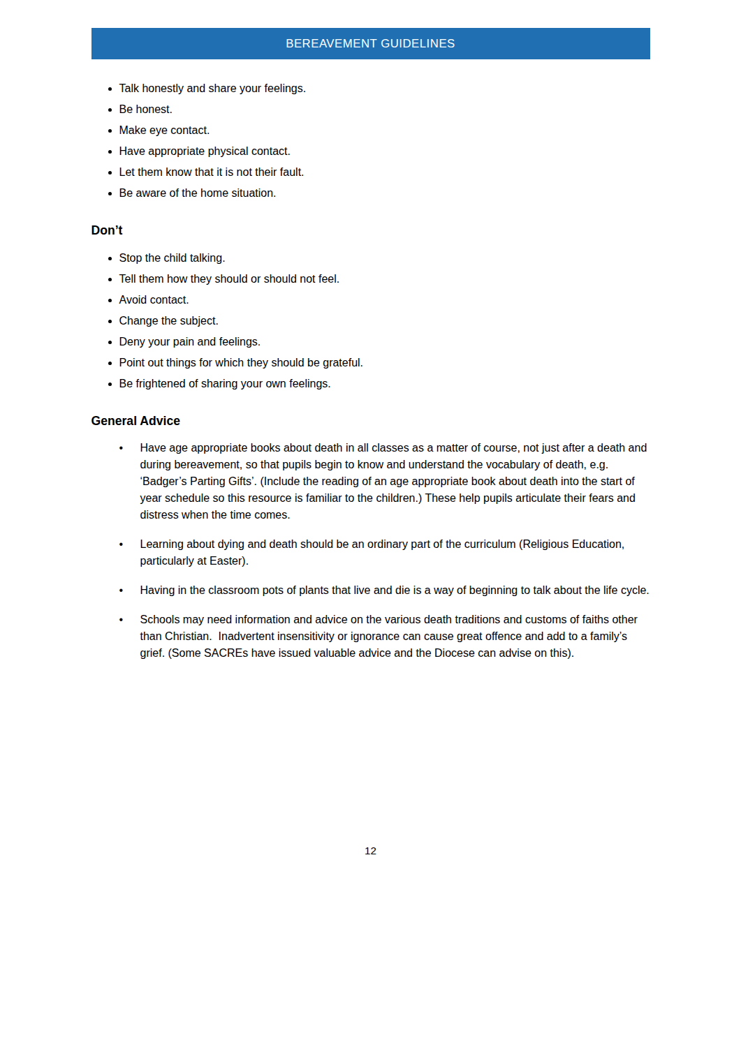BEREAVEMENT GUIDELINES
Talk honestly and share your feelings.
Be honest.
Make eye contact.
Have appropriate physical contact.
Let them know that it is not their fault.
Be aware of the home situation.
Don’t
Stop the child talking.
Tell them how they should or should not feel.
Avoid contact.
Change the subject.
Deny your pain and feelings.
Point out things for which they should be grateful.
Be frightened of sharing your own feelings.
General Advice
Have age appropriate books about death in all classes as a matter of course, not just after a death and during bereavement, so that pupils begin to know and understand the vocabulary of death, e.g. ‘Badger’s Parting Gifts’. (Include the reading of an age appropriate book about death into the start of year schedule so this resource is familiar to the children.) These help pupils articulate their fears and distress when the time comes.
Learning about dying and death should be an ordinary part of the curriculum (Religious Education, particularly at Easter).
Having in the classroom pots of plants that live and die is a way of beginning to talk about the life cycle.
Schools may need information and advice on the various death traditions and customs of faiths other than Christian. Inadvertent insensitivity or ignorance can cause great offence and add to a family’s grief. (Some SACREs have issued valuable advice and the Diocese can advise on this).
12